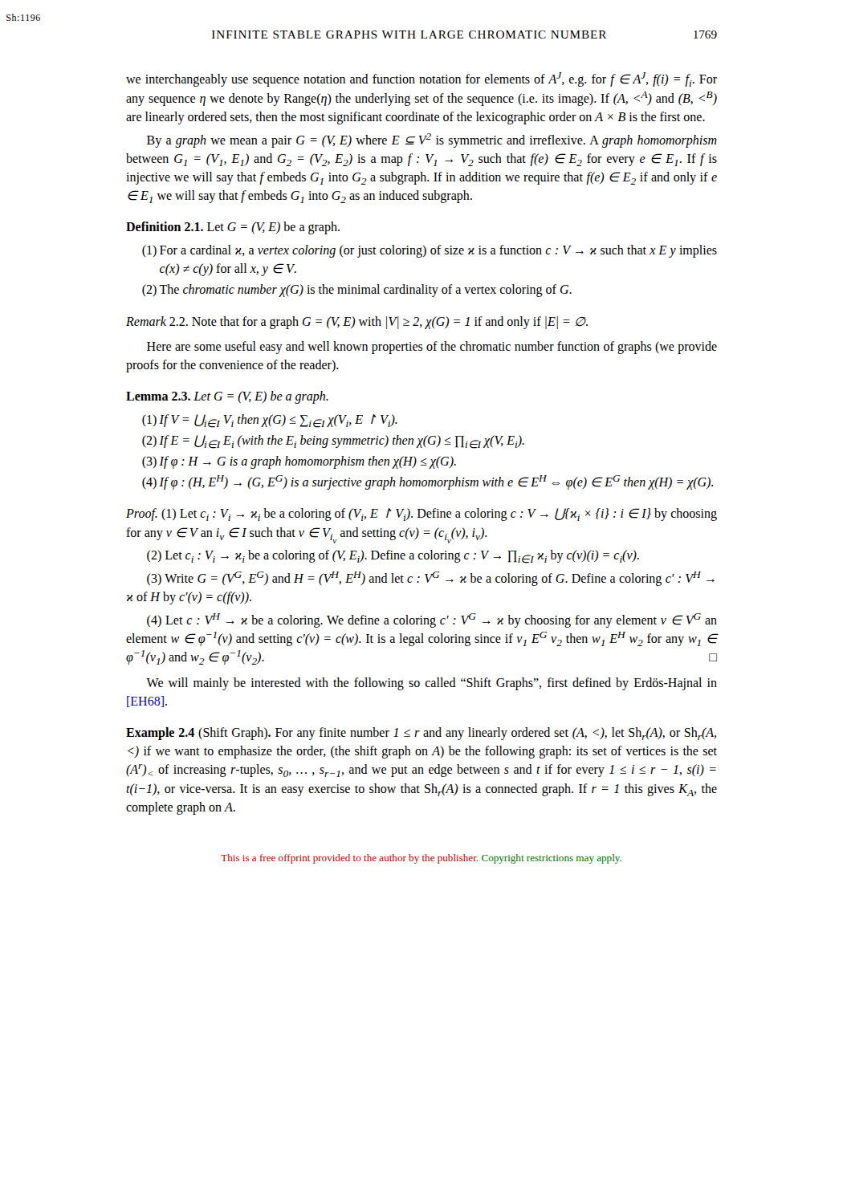Sh:1196
INFINITE STABLE GRAPHS WITH LARGE CHROMATIC NUMBER 1769
we interchangeably use sequence notation and function notation for elements of AJ, e.g. for f ∈ AJ, f(i) = fi. For any sequence η we denote by Range(η) the underlying set of the sequence (i.e. its image). If (A, <A) and (B, <B) are linearly ordered sets, then the most significant coordinate of the lexicographic order on A × B is the first one.
By a graph we mean a pair G = (V, E) where E ⊆ V2 is symmetric and irreflexive. A graph homomorphism between G1 = (V1, E1) and G2 = (V2, E2) is a map f : V1 → V2 such that f(e) ∈ E2 for every e ∈ E1. If f is injective we will say that f embeds G1 into G2 a subgraph. If in addition we require that f(e) ∈ E2 if and only if e ∈ E1 we will say that f embeds G1 into G2 as an induced subgraph.
Definition 2.1. Let G = (V, E) be a graph.
(1) For a cardinal ϰ, a vertex coloring (or just coloring) of size ϰ is a function c : V → ϰ such that x E y implies c(x) ≠ c(y) for all x, y ∈ V.
(2) The chromatic number χ(G) is the minimal cardinality of a vertex coloring of G.
Remark 2.2. Note that for a graph G = (V, E) with |V| ≥ 2, χ(G) = 1 if and only if |E| = ∅.
Here are some useful easy and well known properties of the chromatic number function of graphs (we provide proofs for the convenience of the reader).
Lemma 2.3. Let G = (V, E) be a graph.
(1) If V = ⋃i∈I Vi then χ(G) ≤ ∑i∈I χ(Vi, E ↾ Vi).
(2) If E = ⋃i∈I Ei (with the Ei being symmetric) then χ(G) ≤ ∏i∈I χ(V, Ei).
(3) If φ : H → G is a graph homomorphism then χ(H) ≤ χ(G).
(4) If φ : (H, EH) → (G, EG) is a surjective graph homomorphism with e ∈ EH ⇔ φ(e) ∈ EG then χ(H) = χ(G).
Proof. (1) Let ci : Vi → ϰi be a coloring of (Vi, E ↾ Vi). Define a coloring c : V → ⋃{ϰi × {i} : i ∈ I} by choosing for any v ∈ V an iv ∈ I such that v ∈ Viv and setting c(v) = (civ(v), iv).
(2) Let ci : Vi → ϰi be a coloring of (V, Ei). Define a coloring c : V → ∏i∈I ϰi by c(v)(i) = ci(v).
(3) Write G = (VG, EG) and H = (VH, EH) and let c : VG → ϰ be a coloring of G. Define a coloring c′ : VH → ϰ of H by c′(v) = c(f(v)).
(4) Let c : VH → ϰ be a coloring. We define a coloring c′ : VG → ϰ by choosing for any element v ∈ VG an element w ∈ φ−1(v) and setting c′(v) = c(w). It is a legal coloring since if v1 EG v2 then w1 EH w2 for any w1 ∈ φ−1(v1) and w2 ∈ φ−1(v2). □
We will mainly be interested with the following so called “Shift Graphs”, first defined by Erdös-Hajnal in [EH68].
Example 2.4 (Shift Graph). For any finite number 1 ≤ r and any linearly ordered set (A, <), let Shr(A), or Shr(A, <) if we want to emphasize the order, (the shift graph on A) be the following graph: its set of vertices is the set (Ar)< of increasing r-tuples, s0, … , sr−1, and we put an edge between s and t if for every 1 ≤ i ≤ r − 1, s(i) = t(i−1), or vice-versa. It is an easy exercise to show that Shr(A) is a connected graph. If r = 1 this gives KA, the complete graph on A.
This is a free offprint provided to the author by the publisher. Copyright restrictions may apply.